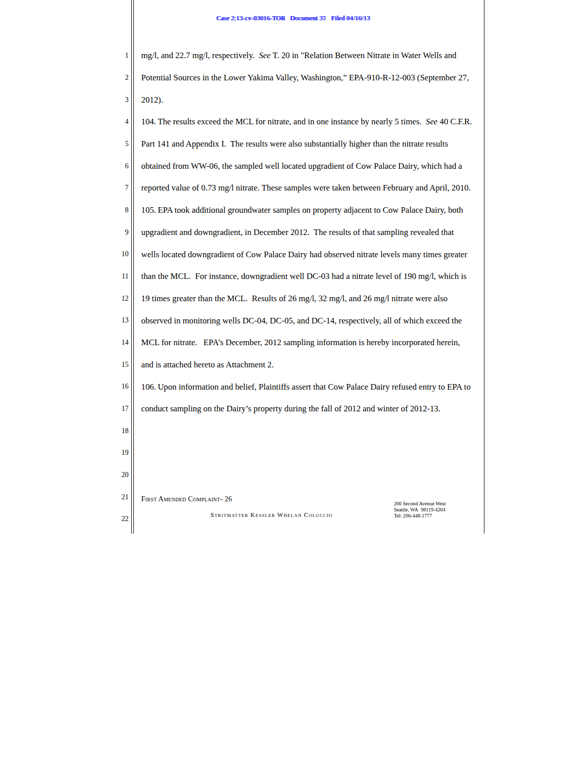Case 2:13-cv-03016-TOR Document 37 Filed 04/16/13 Case 2:13-cv-03016-TOR Document 31 Filed 04/10/13
1
2
3
4
5
6
7
8
9
10
11
12
13
14
15
16
17
18
19
20
21
22
23
24
mg/l, and 22.7 mg/l, respectively. See T. 20 in "Relation Between Nitrate in Water Wells and Potential Sources in the Lower Yakima Valley, Washington,” EPA-910-R-12-003 (September 27, 2012).
104. The results exceed the MCL for nitrate, and in one instance by nearly 5 times. See 40 C.F.R. Part 141 and Appendix I. The results were also substantially higher than the nitrate results obtained from WW-06, the sampled well located upgradient of Cow Palace Dairy, which had a reported value of 0.73 mg/l nitrate. These samples were taken between February and April, 2010.
105. EPA took additional groundwater samples on property adjacent to Cow Palace Dairy, both upgradient and downgradient, in December 2012. The results of that sampling revealed that wells located downgradient of Cow Palace Dairy had observed nitrate levels many times greater than the MCL. For instance, downgradient well DC-03 had a nitrate level of 190 mg/l, which is 19 times greater than the MCL. Results of 26 mg/l, 32 mg/l, and 26 mg/l nitrate were also observed in monitoring wells DC-04, DC-05, and DC-14, respectively, all of which exceed the MCL for nitrate. EPA’s December, 2012 sampling information is hereby incorporated herein, and is attached hereto as Attachment 2.
106. Upon information and belief, Plaintiffs assert that Cow Palace Dairy refused entry to EPA to conduct sampling on the Dairy’s property during the fall of 2012 and winter of 2012-13.
First Amended Complaint- 26
Stritmatter Kessler Whelan Coluccio
200 Second Avenue West
Seattle, WA 98119-4204
Tel: 206-448-1777